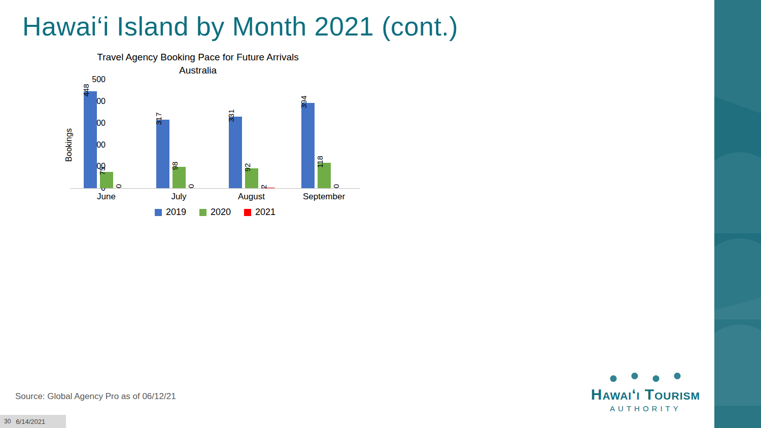Hawai‘i Island by Month 2021 (cont.)
Travel Agency Booking Pace for Future Arrivals
Australia
Bookings
500 400 300 200 100 0
448
75
0
317
98
0
331
92
2
394
118
0
June July August September
2019
2020
2021
Source: Global Agency Pro as of 06/12/21
Hawai‘i Tourism
AUTHORITY
306/14/2021